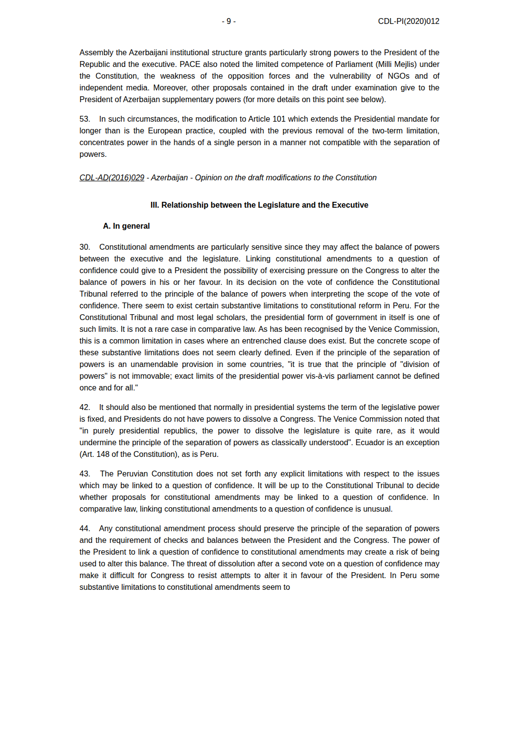- 9 - CDL-PI(2020)012
Assembly the Azerbaijani institutional structure grants particularly strong powers to the President of the Republic and the executive. PACE also noted the limited competence of Parliament (Milli Mejlis) under the Constitution, the weakness of the opposition forces and the vulnerability of NGOs and of independent media. Moreover, other proposals contained in the draft under examination give to the President of Azerbaijan supplementary powers (for more details on this point see below).
53. In such circumstances, the modification to Article 101 which extends the Presidential mandate for longer than is the European practice, coupled with the previous removal of the two-term limitation, concentrates power in the hands of a single person in a manner not compatible with the separation of powers.
CDL-AD(2016)029 - Azerbaijan - Opinion on the draft modifications to the Constitution
III. Relationship between the Legislature and the Executive
A. In general
30. Constitutional amendments are particularly sensitive since they may affect the balance of powers between the executive and the legislature. Linking constitutional amendments to a question of confidence could give to a President the possibility of exercising pressure on the Congress to alter the balance of powers in his or her favour. In its decision on the vote of confidence the Constitutional Tribunal referred to the principle of the balance of powers when interpreting the scope of the vote of confidence. There seem to exist certain substantive limitations to constitutional reform in Peru. For the Constitutional Tribunal and most legal scholars, the presidential form of government in itself is one of such limits. It is not a rare case in comparative law. As has been recognised by the Venice Commission, this is a common limitation in cases where an entrenched clause does exist. But the concrete scope of these substantive limitations does not seem clearly defined. Even if the principle of the separation of powers is an unamendable provision in some countries, "it is true that the principle of "division of powers" is not immovable; exact limits of the presidential power vis-à-vis parliament cannot be defined once and for all."
42. It should also be mentioned that normally in presidential systems the term of the legislative power is fixed, and Presidents do not have powers to dissolve a Congress. The Venice Commission noted that "in purely presidential republics, the power to dissolve the legislature is quite rare, as it would undermine the principle of the separation of powers as classically understood". Ecuador is an exception (Art. 148 of the Constitution), as is Peru.
43. The Peruvian Constitution does not set forth any explicit limitations with respect to the issues which may be linked to a question of confidence. It will be up to the Constitutional Tribunal to decide whether proposals for constitutional amendments may be linked to a question of confidence. In comparative law, linking constitutional amendments to a question of confidence is unusual.
44. Any constitutional amendment process should preserve the principle of the separation of powers and the requirement of checks and balances between the President and the Congress. The power of the President to link a question of confidence to constitutional amendments may create a risk of being used to alter this balance. The threat of dissolution after a second vote on a question of confidence may make it difficult for Congress to resist attempts to alter it in favour of the President. In Peru some substantive limitations to constitutional amendments seem to